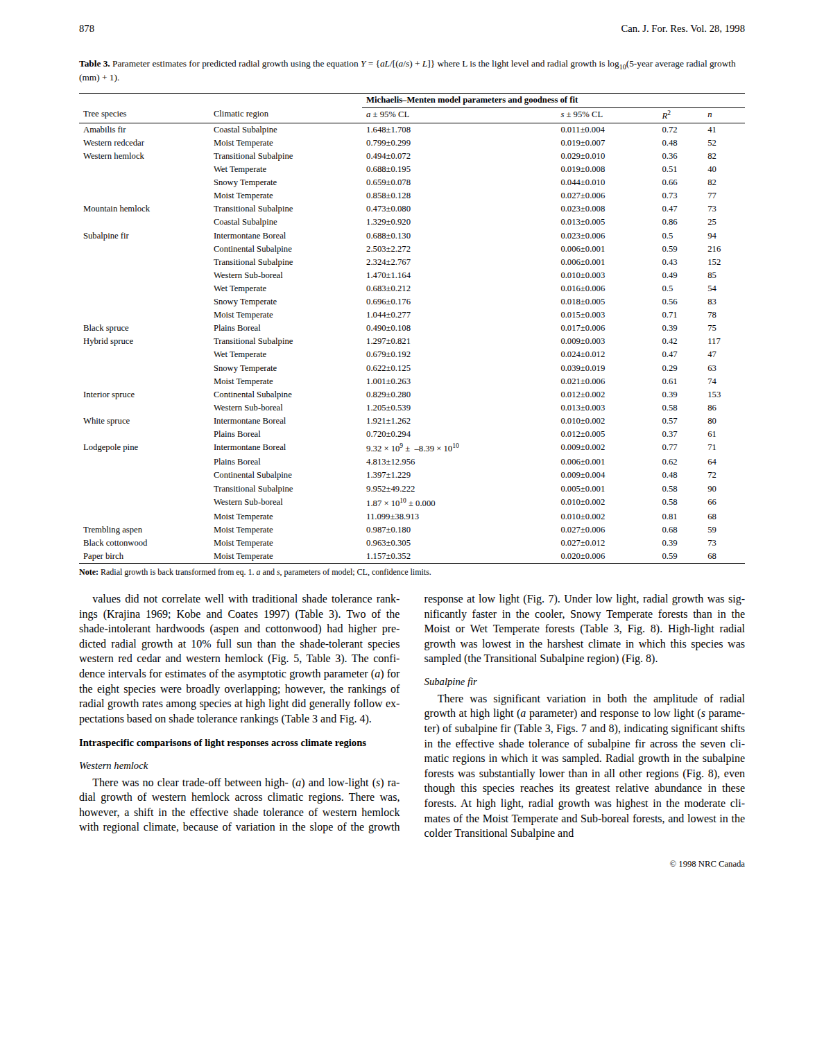878 Can. J. For. Res. Vol. 28, 1998
Table 3. Parameter estimates for predicted radial growth using the equation Y = { aL /[( a / s ) + L ]} where L is the light level and radial growth is log 10 (5-year average radial growth (mm) + 1).
| Table 3. Parameter estimates for predicted radial growth using the equation Y = { aL /[( a / s ) + L ]} where L is the light level and radial growth is log 10 (5-year average radial growth (mm) + 1). |
| | | Michaelis–Menten model parameters and goodness of fit |
| --- | --- | --- |
| Tree species | Climatic region | a ± 95% CL | s ± 95% CL | R 2 | n |
| Amabilis fir | Coastal Subalpine | 1.648±1.708 | 0.011±0.004 | 0.72 | 41 |
| Western redcedar | Moist Temperate | 0.799±0.299 | 0.019±0.007 | 0.48 | 52 |
| Western hemlock | Transitional Subalpine | 0.494±0.072 | 0.029±0.010 | 0.36 | 82 |
| | Wet Temperate | 0.688±0.195 | 0.019±0.008 | 0.51 | 40 |
| | Snowy Temperate | 0.659±0.078 | 0.044±0.010 | 0.66 | 82 |
| | Moist Temperate | 0.858±0.128 | 0.027±0.006 | 0.73 | 77 |
| Mountain hemlock | Transitional Subalpine | 0.473±0.080 | 0.023±0.008 | 0.47 | 73 |
| | Coastal Subalpine | 1.329±0.920 | 0.013±0.005 | 0.86 | 25 |
| Subalpine fir | Intermontane Boreal | 0.688±0.130 | 0.023±0.006 | 0.5 | 94 |
| | Continental Subalpine | 2.503±2.272 | 0.006±0.001 | 0.59 | 216 |
| | Transitional Subalpine | 2.324±2.767 | 0.006±0.001 | 0.43 | 152 |
| | Western Sub-boreal | 1.470±1.164 | 0.010±0.003 | 0.49 | 85 |
| | Wet Temperate | 0.683±0.212 | 0.016±0.006 | 0.5 | 54 |
| | Snowy Temperate | 0.696±0.176 | 0.018±0.005 | 0.56 | 83 |
| | Moist Temperate | 1.044±0.277 | 0.015±0.003 | 0.71 | 78 |
| Black spruce | Plains Boreal | 0.490±0.108 | 0.017±0.006 | 0.39 | 75 |
| Hybrid spruce | Transitional Subalpine | 1.297±0.821 | 0.009±0.003 | 0.42 | 117 |
| | Wet Temperate | 0.679±0.192 | 0.024±0.012 | 0.47 | 47 |
| | Snowy Temperate | 0.622±0.125 | 0.039±0.019 | 0.29 | 63 |
| | Moist Temperate | 1.001±0.263 | 0.021±0.006 | 0.61 | 74 |
| Interior spruce | Continental Subalpine | 0.829±0.280 | 0.012±0.002 | 0.39 | 153 |
| | Western Sub-boreal | 1.205±0.539 | 0.013±0.003 | 0.58 | 86 |
| White spruce | Intermontane Boreal | 1.921±1.262 | 0.010±0.002 | 0.57 | 80 |
| | Plains Boreal | 0.720±0.294 | 0.012±0.005 | 0.37 | 61 |
| Lodgepole pine | Intermontane Boreal | 9.32 × 10 9 ± –8.39 × 10 10 | 0.009±0.002 | 0.77 | 71 |
| | Plains Boreal | 4.813±12.956 | 0.006±0.001 | 0.62 | 64 |
| | Continental Subalpine | 1.397±1.229 | 0.009±0.004 | 0.48 | 72 |
| | Transitional Subalpine | 9.952±49.222 | 0.005±0.001 | 0.58 | 90 |
| | Western Sub-boreal | 1.87 × 10 10 ± 0.000 | 0.010±0.002 | 0.58 | 66 |
| | Moist Temperate | 11.099±38.913 | 0.010±0.002 | 0.81 | 68 |
| Trembling aspen | Moist Temperate | 0.987±0.180 | 0.027±0.006 | 0.68 | 59 |
| Black cottonwood | Moist Temperate | 0.963±0.305 | 0.027±0.012 | 0.39 | 73 |
| Paper birch | Moist Temperate | 1.157±0.352 | 0.020±0.006 | 0.59 | 68 |
Note: Radial growth is back transformed from eq. 1. a and s, parameters of model; CL, confidence limits.
values did not correlate well with traditional shade tolerance rankings (Krajina 1969; Kobe and Coates 1997) (Table 3). Two of the shade-intolerant hardwoods (aspen and cottonwood) had higher predicted radial growth at 10% full sun than the shade-tolerant species western red cedar and western hemlock (Fig. 5, Table 3). The confidence intervals for estimates of the asymptotic growth parameter (a) for the eight species were broadly overlapping; however, the rankings of radial growth rates among species at high light did generally follow expectations based on shade tolerance rankings (Table 3 and Fig. 4).
Intraspecific comparisons of light responses across climate regions
Western hemlock
There was no clear trade-off between high- (a) and low-light (s) radial growth of western hemlock across climatic regions. There was, however, a shift in the effective shade tolerance of western hemlock with regional climate, because of variation in the slope of the growth response at low light (Fig. 7). Under low light, radial growth was significantly faster in the cooler, Snowy Temperate forests than in the Moist or Wet Temperate forests (Table 3, Fig. 8). High-light radial growth was lowest in the harshest climate in which this species was sampled (the Transitional Subalpine region) (Fig. 8).
Subalpine fir
There was significant variation in both the amplitude of radial growth at high light (a parameter) and response to low light (s parameter) of subalpine fir (Table 3, Figs. 7 and 8), indicating significant shifts in the effective shade tolerance of subalpine fir across the seven climatic regions in which it was sampled. Radial growth in the subalpine forests was substantially lower than in all other regions (Fig. 8), even though this species reaches its greatest relative abundance in these forests. At high light, radial growth was highest in the moderate climates of the Moist Temperate and Sub-boreal forests, and lowest in the colder Transitional Subalpine and
© 1998 NRC Canada